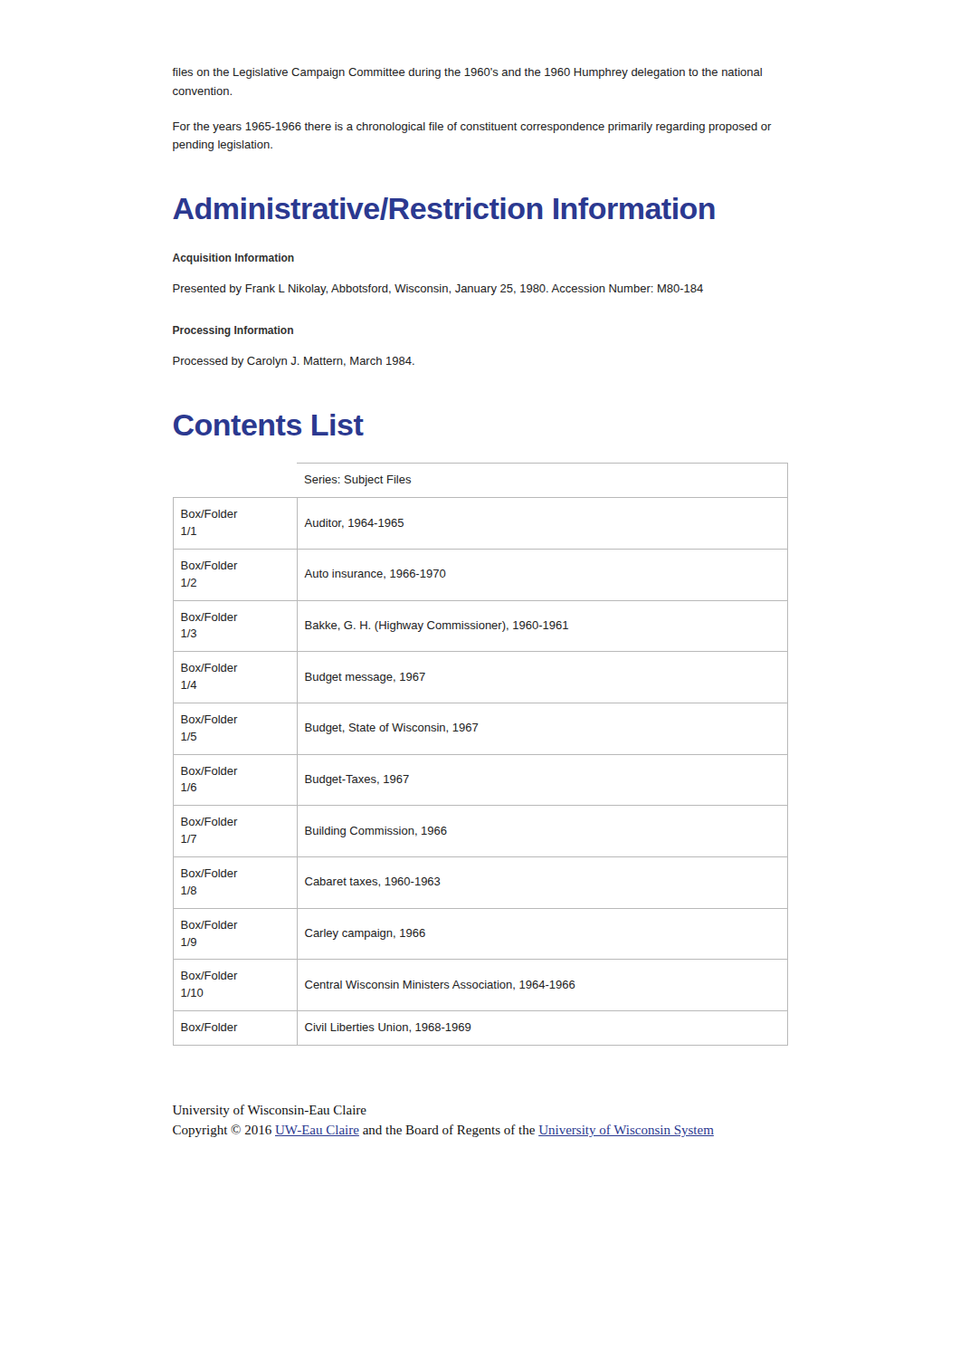files on the Legislative Campaign Committee during the 1960's and the 1960 Humphrey delegation to the national convention.
For the years 1965-1966 there is a chronological file of constituent correspondence primarily regarding proposed or pending legislation.
Administrative/Restriction Information
Acquisition Information
Presented by Frank L Nikolay, Abbotsford, Wisconsin, January 25, 1980. Accession Number: M80-184
Processing Information
Processed by Carolyn J. Mattern, March 1984.
Contents List
| | Series: Subject Files |
| Box/Folder 1/1 | Auditor, 1964-1965 |
| Box/Folder 1/2 | Auto insurance, 1966-1970 |
| Box/Folder 1/3 | Bakke, G. H. (Highway Commissioner), 1960-1961 |
| Box/Folder 1/4 | Budget message, 1967 |
| Box/Folder 1/5 | Budget, State of Wisconsin, 1967 |
| Box/Folder 1/6 | Budget-Taxes, 1967 |
| Box/Folder 1/7 | Building Commission, 1966 |
| Box/Folder 1/8 | Cabaret taxes, 1960-1963 |
| Box/Folder 1/9 | Carley campaign, 1966 |
| Box/Folder 1/10 | Central Wisconsin Ministers Association, 1964-1966 |
| Box/Folder | Civil Liberties Union, 1968-1969 |
University of Wisconsin-Eau Claire
Copyright © 2016 UW-Eau Claire and the Board of Regents of the University of Wisconsin System